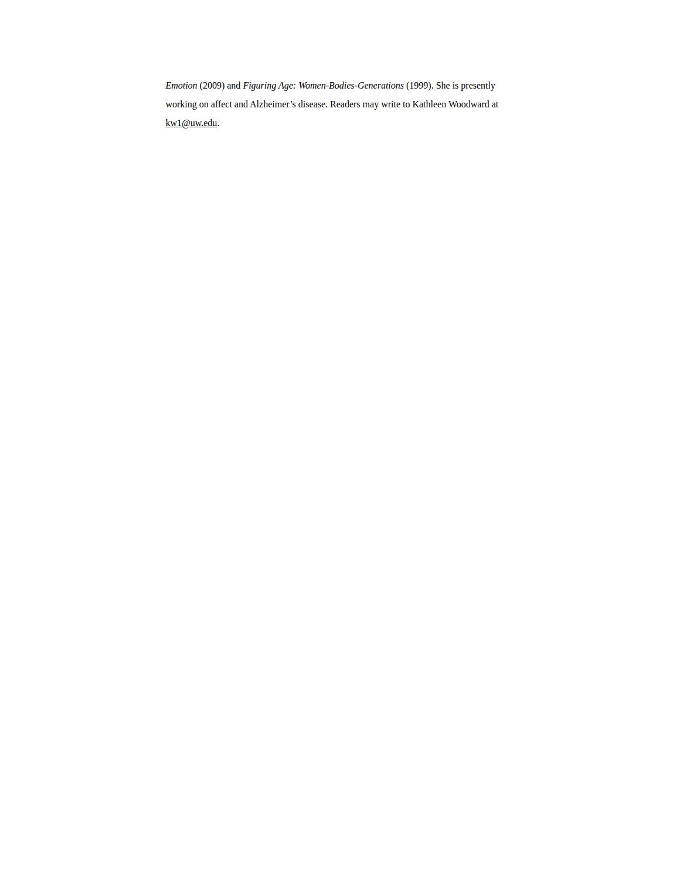Emotion (2009) and Figuring Age: Women-Bodies-Generations (1999). She is presently working on affect and Alzheimer’s disease. Readers may write to Kathleen Woodward at kw1@uw.edu.